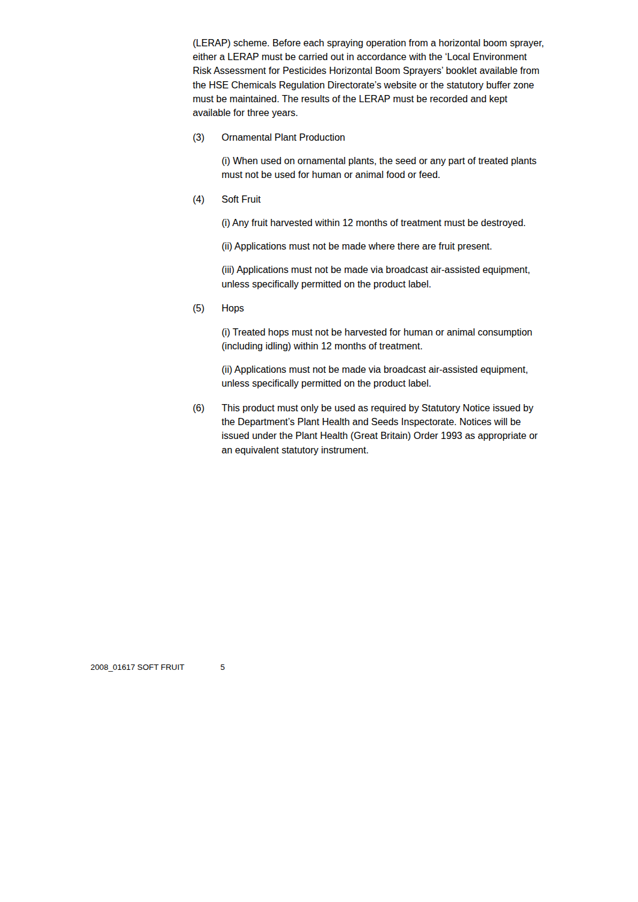(LERAP) scheme. Before each spraying operation from a horizontal boom sprayer, either a LERAP must be carried out in accordance with the ‘Local Environment Risk Assessment for Pesticides Horizontal Boom Sprayers’ booklet available from the HSE Chemicals Regulation Directorate’s website or the statutory buffer zone must be maintained. The results of the LERAP must be recorded and kept available for three years.
(3)
Ornamental Plant Production
(i) When used on ornamental plants, the seed or any part of treated plants must not be used for human or animal food or feed.
(4)
Soft Fruit
(i) Any fruit harvested within 12 months of treatment must be destroyed.
(ii) Applications must not be made where there are fruit present.
(iii) Applications must not be made via broadcast air-assisted equipment, unless specifically permitted on the product label.
(5)
Hops
(i) Treated hops must not be harvested for human or animal consumption (including idling) within 12 months of treatment.
(ii) Applications must not be made via broadcast air-assisted equipment, unless specifically permitted on the product label.
(6)
This product must only be used as required by Statutory Notice issued by the Department’s Plant Health and Seeds Inspectorate. Notices will be issued under the Plant Health (Great Britain) Order 1993 as appropriate or an equivalent statutory instrument.
2008_01617 SOFT FRUIT 5